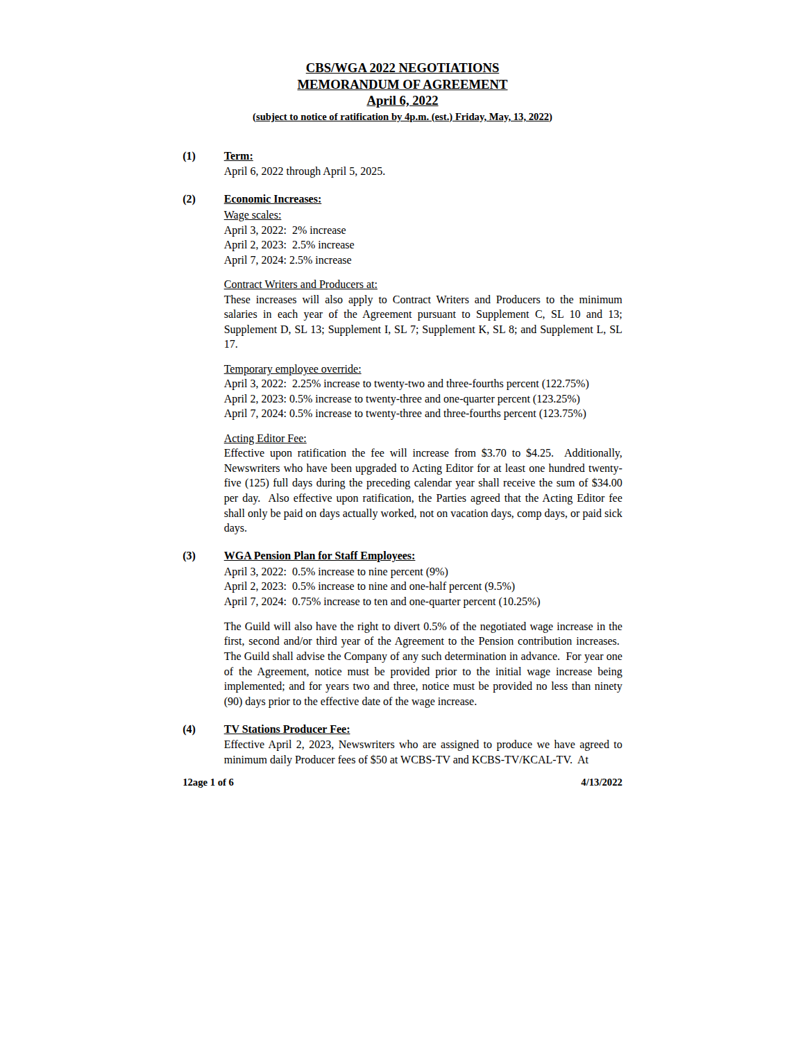CBS/WGA 2022 NEGOTIATIONS MEMORANDUM OF AGREEMENT April 6, 2022 (subject to notice of ratification by 4p.m. (est.) Friday, May, 13, 2022)
(1)
Term:
April 6, 2022 through April 5, 2025.
(2)
Economic Increases: Wage scales:
April 3, 2022: 2% increase
April 2, 2023: 2.5% increase
April 7, 2024: 2.5% increase
Contract Writers and Producers at:
These increases will also apply to Contract Writers and Producers to the minimum salaries in each year of the Agreement pursuant to Supplement C, SL 10 and 13; Supplement D, SL 13; Supplement I, SL 7; Supplement K, SL 8; and Supplement L, SL 17.
Temporary employee override:
April 3, 2022: 2.25% increase to twenty-two and three-fourths percent (122.75%)
April 2, 2023: 0.5% increase to twenty-three and one-quarter percent (123.25%)
April 7, 2024: 0.5% increase to twenty-three and three-fourths percent (123.75%)
Acting Editor Fee:
Effective upon ratification the fee will increase from $3.70 to $4.25. Additionally, Newswriters who have been upgraded to Acting Editor for at least one hundred twenty-five (125) full days during the preceding calendar year shall receive the sum of $34.00 per day. Also effective upon ratification, the Parties agreed that the Acting Editor fee shall only be paid on days actually worked, not on vacation days, comp days, or paid sick days.
(3)
WGA Pension Plan for Staff Employees:
April 3, 2022: 0.5% increase to nine percent (9%)
April 2, 2023: 0.5% increase to nine and one-half percent (9.5%)
April 7, 2024: 0.75% increase to ten and one-quarter percent (10.25%)
The Guild will also have the right to divert 0.5% of the negotiated wage increase in the first, second and/or third year of the Agreement to the Pension contribution increases. The Guild shall advise the Company of any such determination in advance. For year one of the Agreement, notice must be provided prior to the initial wage increase being implemented; and for years two and three, notice must be provided no less than ninety (90) days prior to the effective date of the wage increase.
(4)
TV Stations Producer Fee:
Effective April 2, 2023, Newswriters who are assigned to produce we have agreed to minimum daily Producer fees of $50 at WCBS-TV and KCBS-TV/KCAL-TV. At
12age 1 of 6 4/13/2022